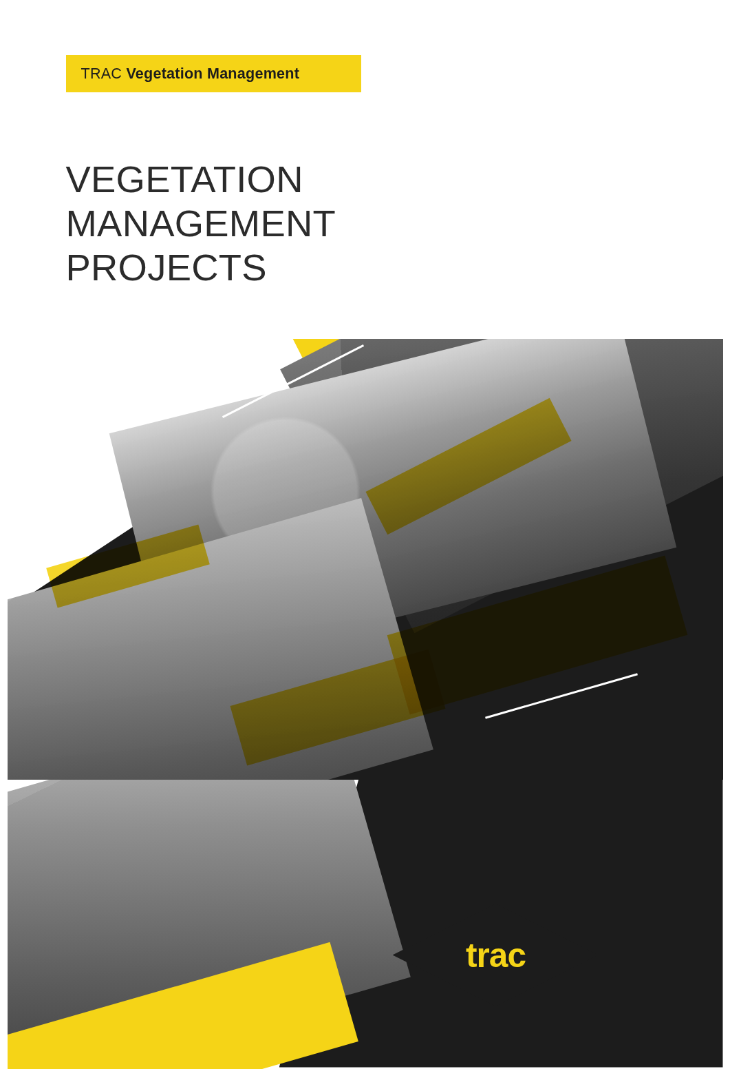TRAC Vegetation Management
VEGETATION
MANAGEMENT
PROJECTS
trac